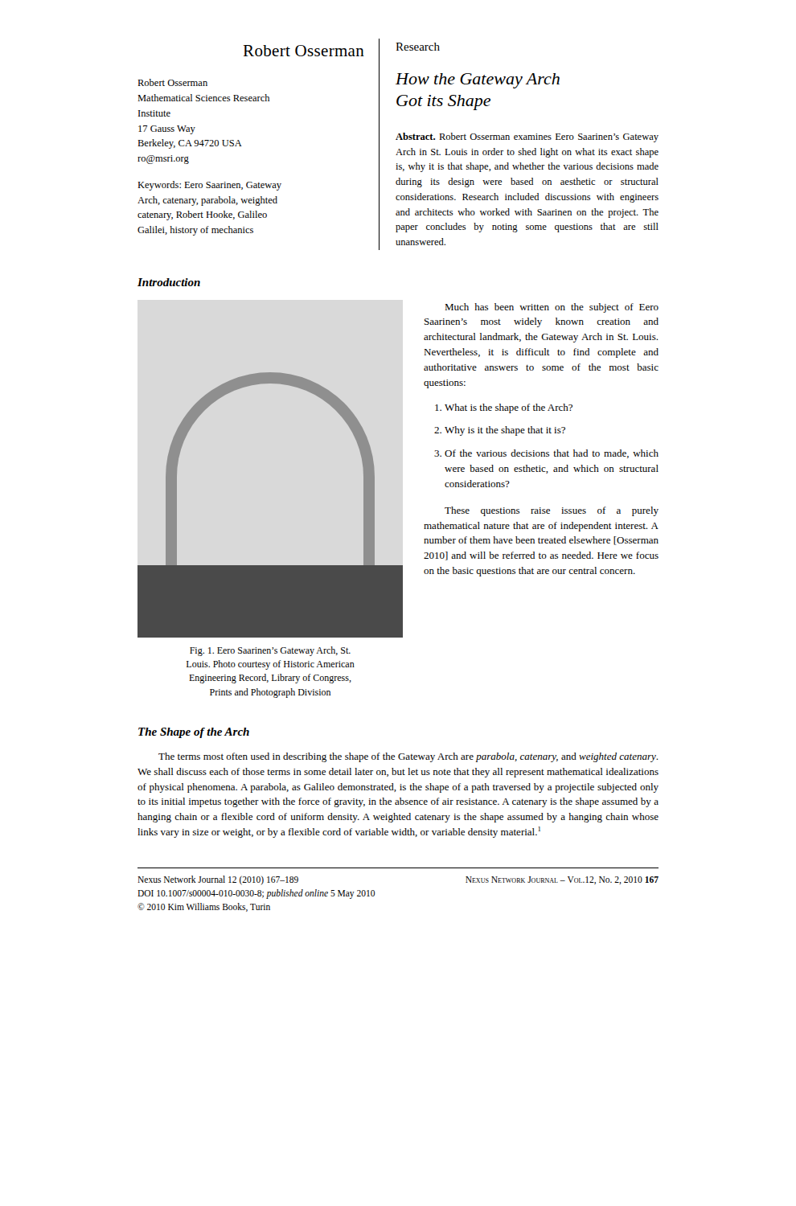Robert Osserman
Robert Osserman
Mathematical Sciences Research
Institute
17 Gauss Way
Berkeley, CA 94720 USA
ro@msri.org
Keywords: Eero Saarinen, Gateway
Arch, catenary, parabola, weighted
catenary, Robert Hooke, Galileo
Galilei, history of mechanics
Research
How the Gateway Arch
Got its Shape
Abstract. Robert Osserman examines Eero Saarinen’s Gateway Arch in St. Louis in order to shed light on what its exact shape is, why it is that shape, and whether the various decisions made during its design were based on aesthetic or structural considerations. Research included discussions with engineers and architects who worked with Saarinen on the project. The paper concludes by noting some questions that are still unanswered.
Introduction
Fig. 1. Eero Saarinen’s Gateway Arch, St.
Louis. Photo courtesy of Historic American
Engineering Record, Library of Congress,
Prints and Photograph Division
Much has been written on the subject of Eero Saarinen’s most widely known creation and architectural landmark, the Gateway Arch in St. Louis. Nevertheless, it is difficult to find complete and authoritative answers to some of the most basic questions:
What is the shape of the Arch?
Why is it the shape that it is?
Of the various decisions that had to made, which were based on esthetic, and which on structural considerations?
These questions raise issues of a purely mathematical nature that are of independent interest. A number of them have been treated elsewhere [Osserman 2010] and will be referred to as needed. Here we focus on the basic questions that are our central concern.
The Shape of the Arch
The terms most often used in describing the shape of the Gateway Arch are parabola, catenary, and weighted catenary. We shall discuss each of those terms in some detail later on, but let us note that they all represent mathematical idealizations of physical phenomena. A parabola, as Galileo demonstrated, is the shape of a path traversed by a projectile subjected only to its initial impetus together with the force of gravity, in the absence of air resistance. A catenary is the shape assumed by a hanging chain or a flexible cord of uniform density. A weighted catenary is the shape assumed by a hanging chain whose links vary in size or weight, or by a flexible cord of variable width, or variable density material.1
Nexus Network Journal 12 (2010) 167–189
Nexus Network Journal – Vol. 12, No. 2, 2010 167
DOI 10.1007/s00004-010-0030-8; published online 5 May 2010
© 2010 Kim Williams Books, Turin